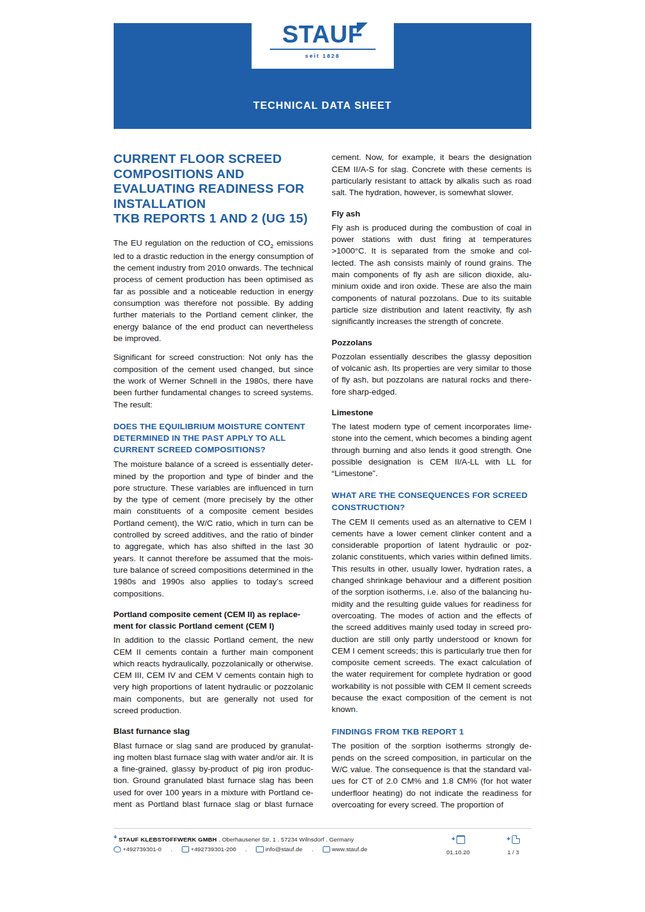STAUF
seit 1828
Technical Data Sheet
Current floor screed compositions and evaluating readiness for installation
TKB Reports 1 and 2 (UG 15)
The EU regulation on the reduction of CO2 emissions led to a drastic reduction in the energy consumption of the cement industry from 2010 onwards. The technical process of cement production has been optimised as far as possible and a noticeable reduction in energy consumption was therefore not possible. By adding further materials to the Portland cement clinker, the energy balance of the end product can nevertheless be improved.
Significant for screed construction: Not only has the composition of the cement used changed, but since the work of Werner Schnell in the 1980s, there have been further fundamental changes to screed systems. The result:
Does the equilibrium moisture content determined in the past apply to all current screed compositions?
The moisture balance of a screed is essentially determined by the proportion and type of binder and the pore structure. These variables are influenced in turn by the type of cement (more precisely by the other main constituents of a composite cement besides Portland cement), the W/C ratio, which in turn can be controlled by screed additives, and the ratio of binder to aggregate, which has also shifted in the last 30 years. It cannot therefore be assumed that the moisture balance of screed compositions determined in the 1980s and 1990s also applies to today’s screed compositions.
Portland composite cement (CEM II) as replacement for classic Portland cement (CEM I)
In addition to the classic Portland cement, the new CEM II cements contain a further main component which reacts hydraulically, pozzolanically or otherwise. CEM III, CEM IV and CEM V cements contain high to very high proportions of latent hydraulic or pozzolanic main components, but are generally not used for screed production.
Blast furnance slag
Blast furnace or slag sand are produced by granulating molten blast furnace slag with water and/or air. It is a fine-grained, glassy by-product of pig iron production. Ground granulated blast furnace slag has been used for over 100 years in a mixture with Portland cement as Portland blast furnace slag or blast furnace cement. Now, for example, it bears the designation CEM II/A-S for slag. Concrete with these cements is particularly resistant to attack by alkalis such as road salt. The hydration, however, is somewhat slower.
Fly ash
Fly ash is produced during the combustion of coal in power stations with dust firing at temperatures >1000°C. It is separated from the smoke and collected. The ash consists mainly of round grains. The main components of fly ash are silicon dioxide, aluminium oxide and iron oxide. These are also the main components of natural pozzolans. Due to its suitable particle size distribution and latent reactivity, fly ash significantly increases the strength of concrete.
Pozzolans
Pozzolan essentially describes the glassy deposition of volcanic ash. Its properties are very similar to those of fly ash, but pozzolans are natural rocks and therefore sharp-edged.
Limestone
The latest modern type of cement incorporates limestone into the cement, which becomes a binding agent through burning and also lends it good strength. One possible designation is CEM II/A-LL with LL for “Limestone”.
What are the consequences for screed construction?
The CEM II cements used as an alternative to CEM I cements have a lower cement clinker content and a considerable proportion of latent hydraulic or pozzolanic constituents, which varies within defined limits. This results in other, usually lower, hydration rates, a changed shrinkage behaviour and a different position of the sorption isotherms, i.e. also of the balancing humidity and the resulting guide values for readiness for overcoating. The modes of action and the effects of the screed additives mainly used today in screed production are still only partly understood or known for CEM I cement screeds; this is particularly true then for composite cement screeds. The exact calculation of the water requirement for complete hydration or good workability is not possible with CEM II cement screeds because the exact composition of the cement is not known.
Findings from TKB Report 1
The position of the sorption isotherms strongly depends on the screed composition, in particular on the W/C value. The consequence is that the standard values for CT of 2.0 CM% and 1.8 CM% (for hot water underfloor heating) do not indicate the readiness for overcoating for every screed. The proportion of
+Stauf Klebstoffwerk GmbH . Oberhausener Str. 1 . 57234 Wilnsdorf . Germany
+492739301-0 . +492739301-200 . info@stauf.de . www.stauf.de
+
01.10.20
+
1 / 3